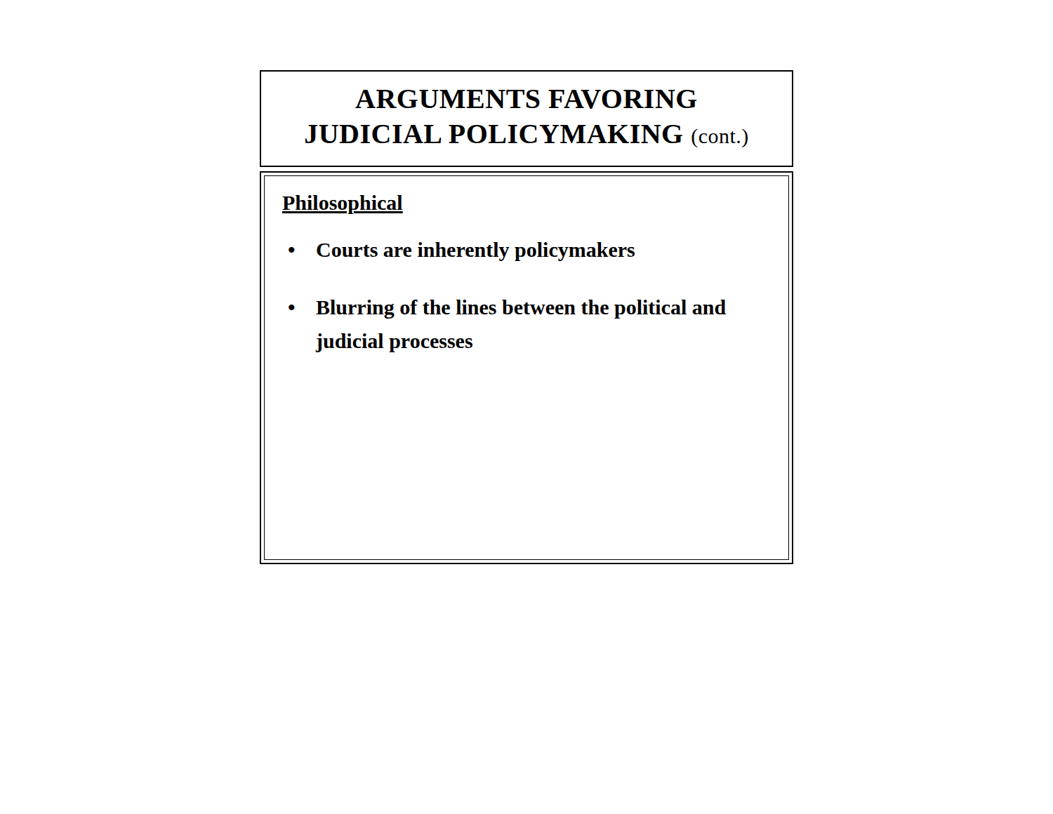ARGUMENTS FAVORING
JUDICIAL POLICYMAKING (cont.)
Philosophical
Courts are inherently policymakers
Blurring of the lines between the political and judicial processes